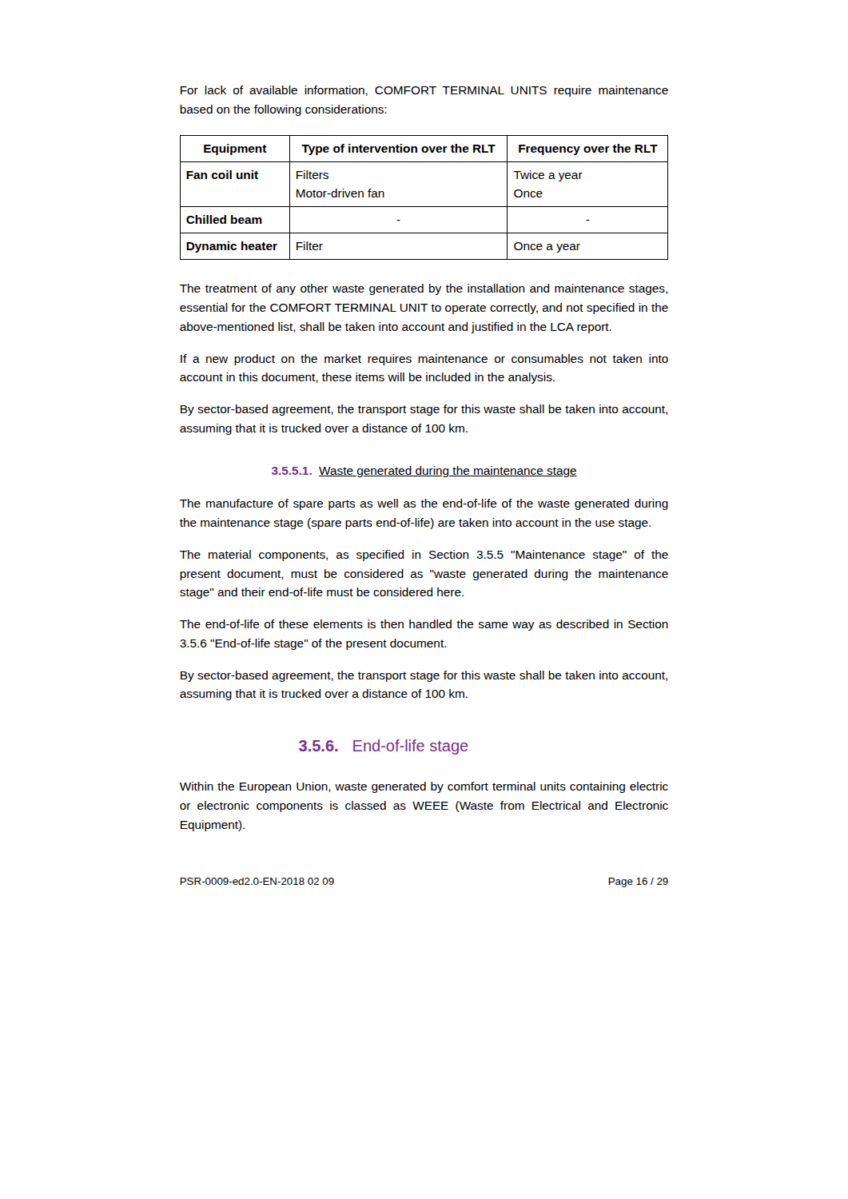For lack of available information, COMFORT TERMINAL UNITS require maintenance based on the following considerations:
| Equipment | Type of intervention over the RLT | Frequency over the RLT |
| --- | --- | --- |
| Fan coil unit | Filters Motor-driven fan | Twice a year Once |
| Chilled beam | - | - |
| Dynamic heater | Filter | Once a year |
The treatment of any other waste generated by the installation and maintenance stages, essential for the COMFORT TERMINAL UNIT to operate correctly, and not specified in the above-mentioned list, shall be taken into account and justified in the LCA report.
If a new product on the market requires maintenance or consumables not taken into account in this document, these items will be included in the analysis.
By sector-based agreement, the transport stage for this waste shall be taken into account, assuming that it is trucked over a distance of 100 km.
3.5.5.1. Waste generated during the maintenance stage
The manufacture of spare parts as well as the end-of-life of the waste generated during the maintenance stage (spare parts end-of-life) are taken into account in the use stage.
The material components, as specified in Section 3.5.5 "Maintenance stage" of the present document, must be considered as "waste generated during the maintenance stage" and their end-of-life must be considered here.
The end-of-life of these elements is then handled the same way as described in Section 3.5.6 "End-of-life stage" of the present document.
By sector-based agreement, the transport stage for this waste shall be taken into account, assuming that it is trucked over a distance of 100 km.
3.5.6. End-of-life stage
Within the European Union, waste generated by comfort terminal units containing electric or electronic components is classed as WEEE (Waste from Electrical and Electronic Equipment).
PSR-0009-ed2.0-EN-2018 02 09 Page 16 / 29